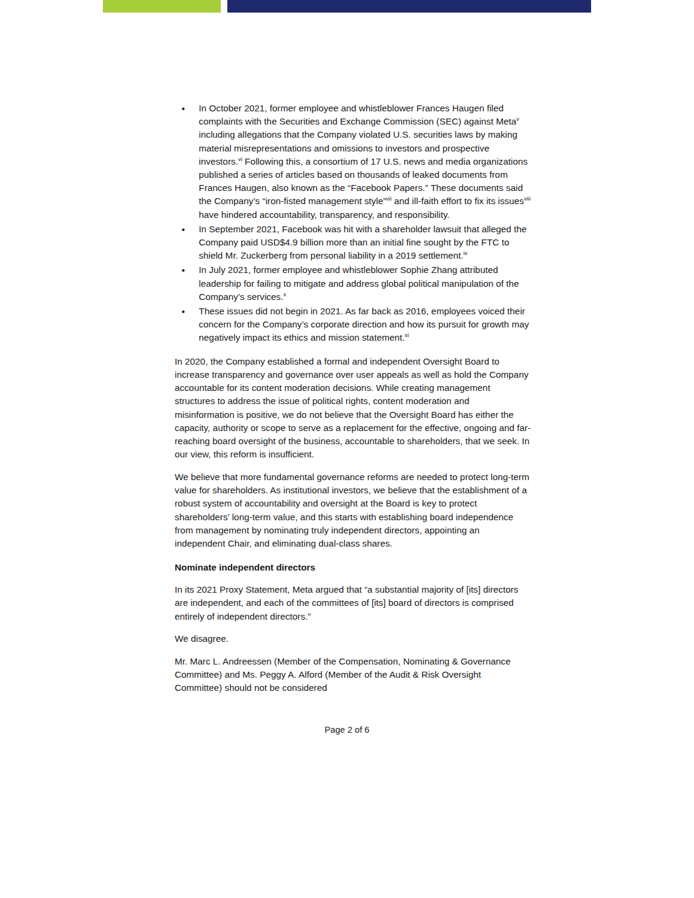In October 2021, former employee and whistleblower Frances Haugen filed complaints with the Securities and Exchange Commission (SEC) against Metav including allegations that the Company violated U.S. securities laws by making material misrepresentations and omissions to investors and prospective investors.vi Following this, a consortium of 17 U.S. news and media organizations published a series of articles based on thousands of leaked documents from Frances Haugen, also known as the “Facebook Papers.” These documents said the Company’s “iron-fisted management style”vii and ill-faith effort to fix its issuesviii have hindered accountability, transparency, and responsibility.
In September 2021, Facebook was hit with a shareholder lawsuit that alleged the Company paid USD$4.9 billion more than an initial fine sought by the FTC to shield Mr. Zuckerberg from personal liability in a 2019 settlement.ix
In July 2021, former employee and whistleblower Sophie Zhang attributed leadership for failing to mitigate and address global political manipulation of the Company’s services.x
These issues did not begin in 2021. As far back as 2016, employees voiced their concern for the Company’s corporate direction and how its pursuit for growth may negatively impact its ethics and mission statement.xi
In 2020, the Company established a formal and independent Oversight Board to increase transparency and governance over user appeals as well as hold the Company accountable for its content moderation decisions. While creating management structures to address the issue of political rights, content moderation and misinformation is positive, we do not believe that the Oversight Board has either the capacity, authority or scope to serve as a replacement for the effective, ongoing and far-reaching board oversight of the business, accountable to shareholders, that we seek. In our view, this reform is insufficient.
We believe that more fundamental governance reforms are needed to protect long-term value for shareholders. As institutional investors, we believe that the establishment of a robust system of accountability and oversight at the Board is key to protect shareholders’ long-term value, and this starts with establishing board independence from management by nominating truly independent directors, appointing an independent Chair, and eliminating dual-class shares.
Nominate independent directors
In its 2021 Proxy Statement, Meta argued that “a substantial majority of [its] directors are independent, and each of the committees of [its] board of directors is comprised entirely of independent directors.”
We disagree.
Mr. Marc L. Andreessen (Member of the Compensation, Nominating & Governance Committee) and Ms. Peggy A. Alford (Member of the Audit & Risk Oversight Committee) should not be considered
Page 2 of 6